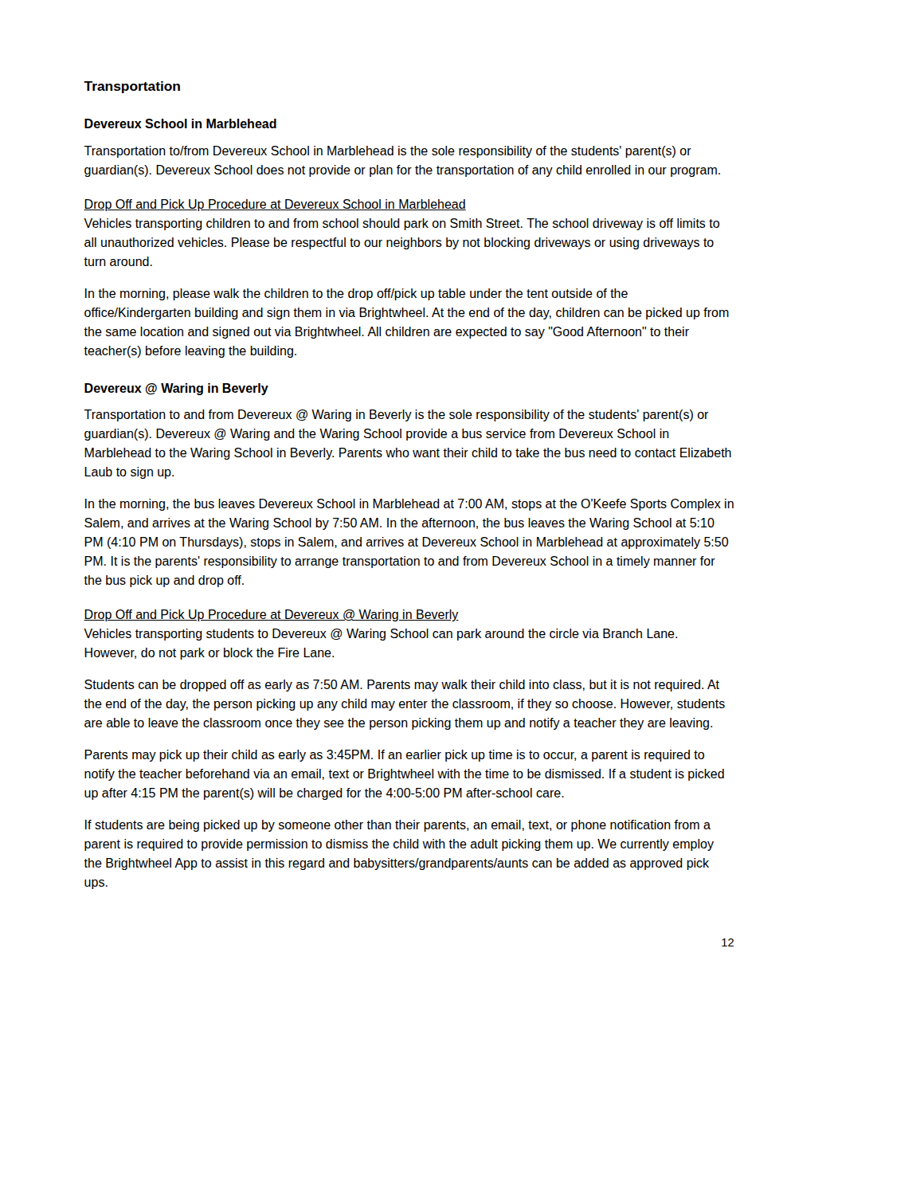Transportation
Devereux School in Marblehead
Transportation to/from Devereux School in Marblehead is the sole responsibility of the students' parent(s) or guardian(s). Devereux School does not provide or plan for the transportation of any child enrolled in our program.
Drop Off and Pick Up Procedure at Devereux School in Marblehead
Vehicles transporting children to and from school should park on Smith Street. The school driveway is off limits to all unauthorized vehicles. Please be respectful to our neighbors by not blocking driveways or using driveways to turn around.
In the morning, please walk the children to the drop off/pick up table under the tent outside of the office/Kindergarten building and sign them in via Brightwheel. At the end of the day, children can be picked up from the same location and signed out via Brightwheel. All children are expected to say "Good Afternoon" to their teacher(s) before leaving the building.
Devereux @ Waring in Beverly
Transportation to and from Devereux @ Waring in Beverly is the sole responsibility of the students' parent(s) or guardian(s). Devereux @ Waring and the Waring School provide a bus service from Devereux School in Marblehead to the Waring School in Beverly. Parents who want their child to take the bus need to contact Elizabeth Laub to sign up.
In the morning, the bus leaves Devereux School in Marblehead at 7:00 AM, stops at the O'Keefe Sports Complex in Salem, and arrives at the Waring School by 7:50 AM. In the afternoon, the bus leaves the Waring School at 5:10 PM (4:10 PM on Thursdays), stops in Salem, and arrives at Devereux School in Marblehead at approximately 5:50 PM. It is the parents' responsibility to arrange transportation to and from Devereux School in a timely manner for the bus pick up and drop off.
Drop Off and Pick Up Procedure at Devereux @ Waring in Beverly
Vehicles transporting students to Devereux @ Waring School can park around the circle via Branch Lane. However, do not park or block the Fire Lane.
Students can be dropped off as early as 7:50 AM. Parents may walk their child into class, but it is not required. At the end of the day, the person picking up any child may enter the classroom, if they so choose. However, students are able to leave the classroom once they see the person picking them up and notify a teacher they are leaving.
Parents may pick up their child as early as 3:45PM. If an earlier pick up time is to occur, a parent is required to notify the teacher beforehand via an email, text or Brightwheel with the time to be dismissed. If a student is picked up after 4:15 PM the parent(s) will be charged for the 4:00-5:00 PM after-school care.
If students are being picked up by someone other than their parents, an email, text, or phone notification from a parent is required to provide permission to dismiss the child with the adult picking them up. We currently employ the Brightwheel App to assist in this regard and babysitters/grandparents/aunts can be added as approved pick ups.
12